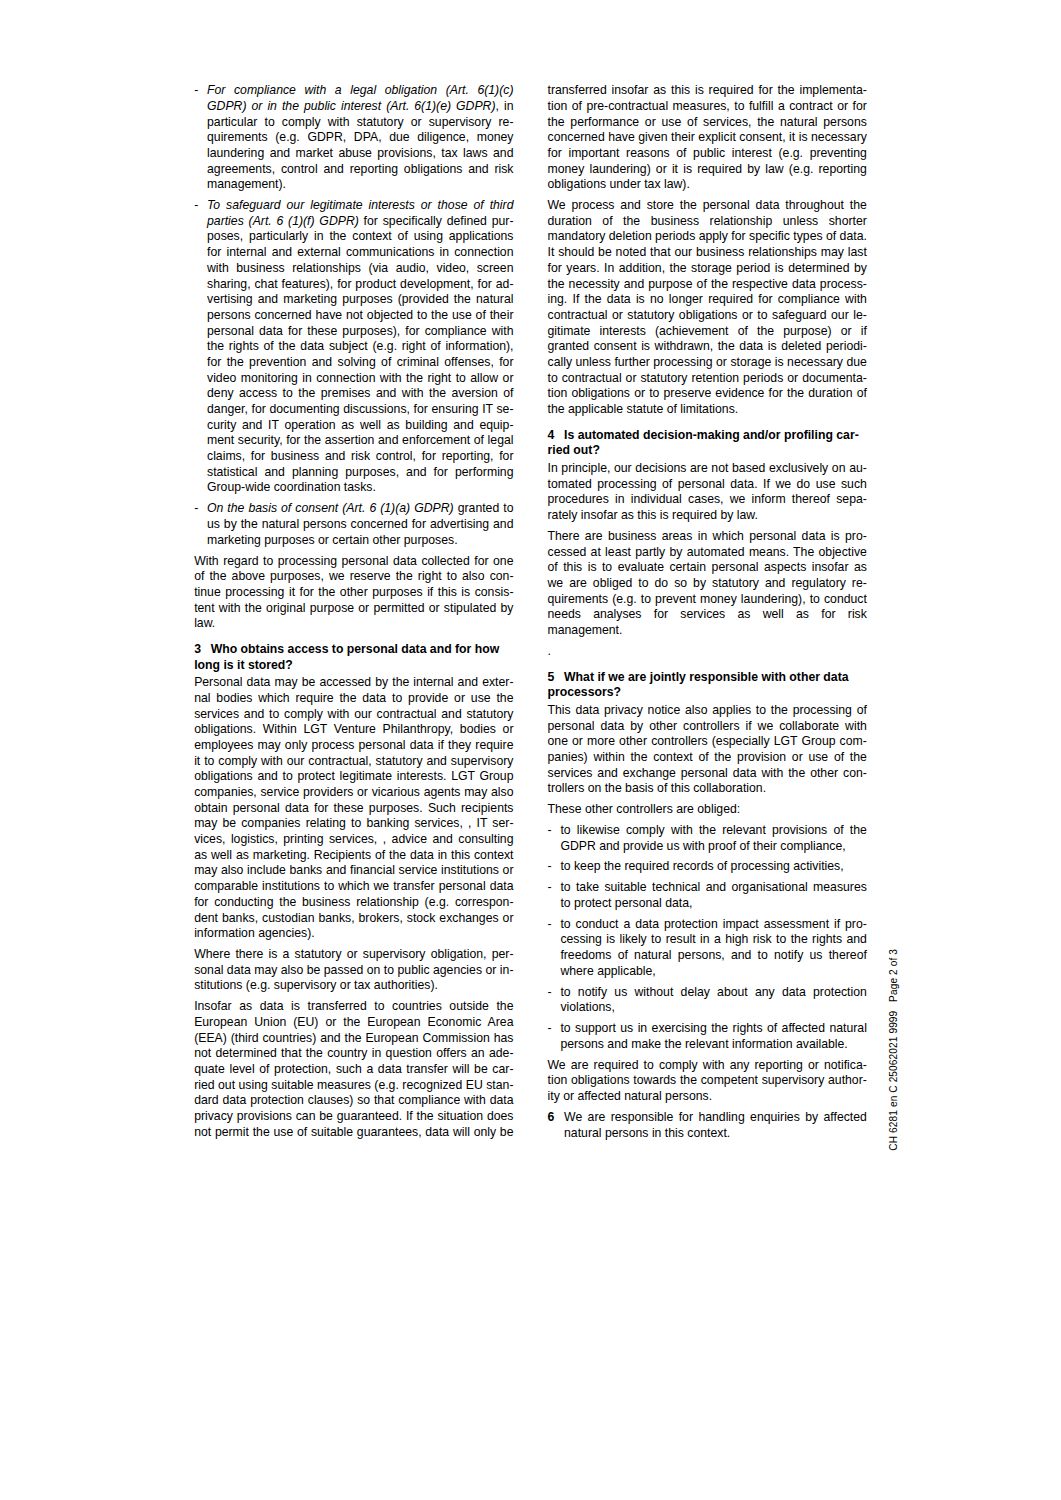For compliance with a legal obligation (Art. 6(1)(c) GDPR) or in the public interest (Art. 6(1)(e) GDPR), in particular to comply with statutory or supervisory requirements (e.g. GDPR, DPA, due diligence, money laundering and market abuse provisions, tax laws and agreements, control and reporting obligations and risk management).
To safeguard our legitimate interests or those of third parties (Art. 6 (1)(f) GDPR) for specifically defined purposes, particularly in the context of using applications for internal and external communications in connection with business relationships (via audio, video, screen sharing, chat features), for product development, for advertising and marketing purposes (provided the natural persons concerned have not objected to the use of their personal data for these purposes), for compliance with the rights of the data subject (e.g. right of information), for the prevention and solving of criminal offenses, for video monitoring in connection with the right to allow or deny access to the premises and with the aversion of danger, for documenting discussions, for ensuring IT security and IT operation as well as building and equipment security, for the assertion and enforcement of legal claims, for business and risk control, for reporting, for statistical and planning purposes, and for performing Group-wide coordination tasks.
On the basis of consent (Art. 6 (1)(a) GDPR) granted to us by the natural persons concerned for advertising and marketing purposes or certain other purposes.
With regard to processing personal data collected for one of the above purposes, we reserve the right to also continue processing it for the other purposes if this is consistent with the original purpose or permitted or stipulated by law.
3 Who obtains access to personal data and for how long is it stored?
Personal data may be accessed by the internal and external bodies which require the data to provide or use the services and to comply with our contractual and statutory obligations. Within LGT Venture Philanthropy, bodies or employees may only process personal data if they require it to comply with our contractual, statutory and supervisory obligations and to protect legitimate interests. LGT Group companies, service providers or vicarious agents may also obtain personal data for these purposes. Such recipients may be companies relating to banking services, , IT services, logistics, printing services, , advice and consulting as well as marketing. Recipients of the data in this context may also include banks and financial service institutions or comparable institutions to which we transfer personal data for conducting the business relationship (e.g. correspondent banks, custodian banks, brokers, stock exchanges or information agencies).
Where there is a statutory or supervisory obligation, personal data may also be passed on to public agencies or institutions (e.g. supervisory or tax authorities).
Insofar as data is transferred to countries outside the European Union (EU) or the European Economic Area (EEA) (third countries) and the European Commission has not determined that the country in question offers an adequate level of protection, such a data transfer will be carried out using suitable measures (e.g. recognized EU standard data protection clauses) so that compliance with data privacy provisions can be guaranteed. If the situation does not permit the use of suitable guarantees, data will only be transferred insofar as this is required for the implementation of pre-contractual measures, to fulfill a contract or for the performance or use of services, the natural persons concerned have given their explicit consent, it is necessary for important reasons of public interest (e.g. preventing money laundering) or it is required by law (e.g. reporting obligations under tax law).
We process and store the personal data throughout the duration of the business relationship unless shorter mandatory deletion periods apply for specific types of data. It should be noted that our business relationships may last for years. In addition, the storage period is determined by the necessity and purpose of the respective data processing. If the data is no longer required for compliance with contractual or statutory obligations or to safeguard our legitimate interests (achievement of the purpose) or if granted consent is withdrawn, the data is deleted periodically unless further processing or storage is necessary due to contractual or statutory retention periods or documentation obligations or to preserve evidence for the duration of the applicable statute of limitations.
4 Is automated decision-making and/or profiling carried out?
In principle, our decisions are not based exclusively on automated processing of personal data. If we do use such procedures in individual cases, we inform thereof separately insofar as this is required by law.
There are business areas in which personal data is processed at least partly by automated means. The objective of this is to evaluate certain personal aspects insofar as we are obliged to do so by statutory and regulatory requirements (e.g. to prevent money laundering), to conduct needs analyses for services as well as for risk management.
.
5 What if we are jointly responsible with other data processors?
This data privacy notice also applies to the processing of personal data by other controllers if we collaborate with one or more other controllers (especially LGT Group companies) within the context of the provision or use of the services and exchange personal data with the other controllers on the basis of this collaboration.
These other controllers are obliged:
to likewise comply with the relevant provisions of the GDPR and provide us with proof of their compliance,
to keep the required records of processing activities,
to take suitable technical and organisational measures to protect personal data,
to conduct a data protection impact assessment if processing is likely to result in a high risk to the rights and freedoms of natural persons, and to notify us thereof where applicable,
to notify us without delay about any data protection violations,
to support us in exercising the rights of affected natural persons and make the relevant information available.
We are required to comply with any reporting or notification obligations towards the competent supervisory authority or affected natural persons.
6 We are responsible for handling enquiries by affected natural persons in this context.
CH 6281 en C 25062021 9999 Page 2 of 3